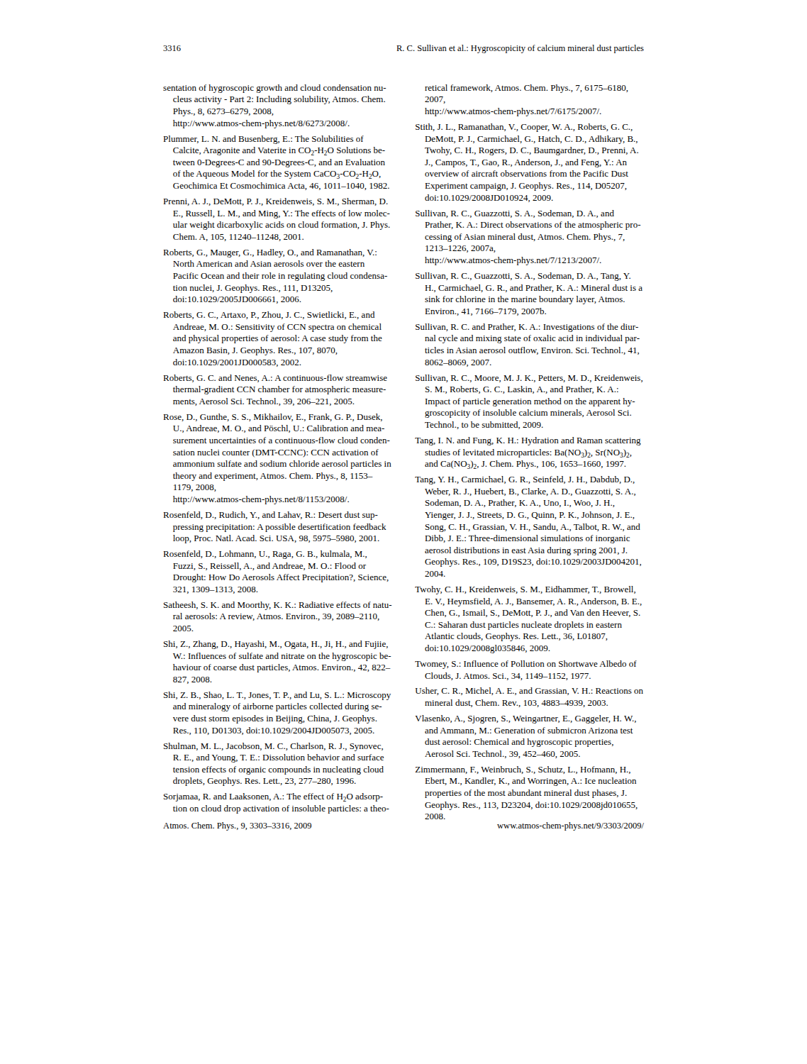3316 R. C. Sullivan et al.: Hygroscopicity of calcium mineral dust particles
sentation of hygroscopic growth and cloud condensation nucleus activity - Part 2: Including solubility, Atmos. Chem. Phys., 8, 6273–6279, 2008,
http://www.atmos-chem-phys.net/8/6273/2008/.
Plummer, L. N. and Busenberg, E.: The Solubilities of Calcite, Aragonite and Vaterite in CO2-H2O Solutions between 0-Degrees-C and 90-Degrees-C, and an Evaluation of the Aqueous Model for the System CaCO3-CO2-H2O, Geochimica Et Cosmochimica Acta, 46, 1011–1040, 1982.
Prenni, A. J., DeMott, P. J., Kreidenweis, S. M., Sherman, D. E., Russell, L. M., and Ming, Y.: The effects of low molecular weight dicarboxylic acids on cloud formation, J. Phys. Chem. A, 105, 11240–11248, 2001.
Roberts, G., Mauger, G., Hadley, O., and Ramanathan, V.: North American and Asian aerosols over the eastern Pacific Ocean and their role in regulating cloud condensation nuclei, J. Geophys. Res., 111, D13205, doi:10.1029/2005JD006661, 2006.
Roberts, G. C., Artaxo, P., Zhou, J. C., Swietlicki, E., and Andreae, M. O.: Sensitivity of CCN spectra on chemical and physical properties of aerosol: A case study from the Amazon Basin, J. Geophys. Res., 107, 8070, doi:10.1029/2001JD000583, 2002.
Roberts, G. C. and Nenes, A.: A continuous-flow streamwise thermal-gradient CCN chamber for atmospheric measurements, Aerosol Sci. Technol., 39, 206–221, 2005.
Rose, D., Gunthe, S. S., Mikhailov, E., Frank, G. P., Dusek, U., Andreae, M. O., and Pöschl, U.: Calibration and measurement uncertainties of a continuous-flow cloud condensation nuclei counter (DMT-CCNC): CCN activation of ammonium sulfate and sodium chloride aerosol particles in theory and experiment, Atmos. Chem. Phys., 8, 1153–1179, 2008,
http://www.atmos-chem-phys.net/8/1153/2008/.
Rosenfeld, D., Rudich, Y., and Lahav, R.: Desert dust suppressing precipitation: A possible desertification feedback loop, Proc. Natl. Acad. Sci. USA, 98, 5975–5980, 2001.
Rosenfeld, D., Lohmann, U., Raga, G. B., kulmala, M., Fuzzi, S., Reissell, A., and Andreae, M. O.: Flood or Drought: How Do Aerosols Affect Precipitation?, Science, 321, 1309–1313, 2008.
Satheesh, S. K. and Moorthy, K. K.: Radiative effects of natural aerosols: A review, Atmos. Environ., 39, 2089–2110, 2005.
Shi, Z., Zhang, D., Hayashi, M., Ogata, H., Ji, H., and Fujiie, W.: Influences of sulfate and nitrate on the hygroscopic behaviour of coarse dust particles, Atmos. Environ., 42, 822–827, 2008.
Shi, Z. B., Shao, L. T., Jones, T. P., and Lu, S. L.: Microscopy and mineralogy of airborne particles collected during severe dust storm episodes in Beijing, China, J. Geophys. Res., 110, D01303, doi:10.1029/2004JD005073, 2005.
Shulman, M. L., Jacobson, M. C., Charlson, R. J., Synovec, R. E., and Young, T. E.: Dissolution behavior and surface tension effects of organic compounds in nucleating cloud droplets, Geophys. Res. Lett., 23, 277–280, 1996.
Sorjamaa, R. and Laaksonen, A.: The effect of H2O adsorption on cloud drop activation of insoluble particles: a theoretical framework, Atmos. Chem. Phys., 7, 6175–6180, 2007,
http://www.atmos-chem-phys.net/7/6175/2007/.
Stith, J. L., Ramanathan, V., Cooper, W. A., Roberts, G. C., DeMott, P. J., Carmichael, G., Hatch, C. D., Adhikary, B., Twohy, C. H., Rogers, D. C., Baumgardner, D., Prenni, A. J., Campos, T., Gao, R., Anderson, J., and Feng, Y.: An overview of aircraft observations from the Pacific Dust Experiment campaign, J. Geophys. Res., 114, D05207, doi:10.1029/2008JD010924, 2009.
Sullivan, R. C., Guazzotti, S. A., Sodeman, D. A., and Prather, K. A.: Direct observations of the atmospheric processing of Asian mineral dust, Atmos. Chem. Phys., 7, 1213–1226, 2007a,
http://www.atmos-chem-phys.net/7/1213/2007/.
Sullivan, R. C., Guazzotti, S. A., Sodeman, D. A., Tang, Y. H., Carmichael, G. R., and Prather, K. A.: Mineral dust is a sink for chlorine in the marine boundary layer, Atmos. Environ., 41, 7166–7179, 2007b.
Sullivan, R. C. and Prather, K. A.: Investigations of the diurnal cycle and mixing state of oxalic acid in individual particles in Asian aerosol outflow, Environ. Sci. Technol., 41, 8062–8069, 2007.
Sullivan, R. C., Moore, M. J. K., Petters, M. D., Kreidenweis, S. M., Roberts, G. C., Laskin, A., and Prather, K. A.: Impact of particle generation method on the apparent hygroscopicity of insoluble calcium minerals, Aerosol Sci. Technol., to be submitted, 2009.
Tang, I. N. and Fung, K. H.: Hydration and Raman scattering studies of levitated microparticles: Ba(NO3)2, Sr(NO3)2, and Ca(NO3)2, J. Chem. Phys., 106, 1653–1660, 1997.
Tang, Y. H., Carmichael, G. R., Seinfeld, J. H., Dabdub, D., Weber, R. J., Huebert, B., Clarke, A. D., Guazzotti, S. A., Sodeman, D. A., Prather, K. A., Uno, I., Woo, J. H., Yienger, J. J., Streets, D. G., Quinn, P. K., Johnson, J. E., Song, C. H., Grassian, V. H., Sandu, A., Talbot, R. W., and Dibb, J. E.: Three-dimensional simulations of inorganic aerosol distributions in east Asia during spring 2001, J. Geophys. Res., 109, D19S23, doi:10.1029/2003JD004201, 2004.
Twohy, C. H., Kreidenweis, S. M., Eidhammer, T., Browell, E. V., Heymsfield, A. J., Bansemer, A. R., Anderson, B. E., Chen, G., Ismail, S., DeMott, P. J., and Van den Heever, S. C.: Saharan dust particles nucleate droplets in eastern Atlantic clouds, Geophys. Res. Lett., 36, L01807, doi:10.1029/2008gl035846, 2009.
Twomey, S.: Influence of Pollution on Shortwave Albedo of Clouds, J. Atmos. Sci., 34, 1149–1152, 1977.
Usher, C. R., Michel, A. E., and Grassian, V. H.: Reactions on mineral dust, Chem. Rev., 103, 4883–4939, 2003.
Vlasenko, A., Sjogren, S., Weingartner, E., Gaggeler, H. W., and Ammann, M.: Generation of submicron Arizona test dust aerosol: Chemical and hygroscopic properties, Aerosol Sci. Technol., 39, 452–460, 2005.
Zimmermann, F., Weinbruch, S., Schutz, L., Hofmann, H., Ebert, M., Kandler, K., and Worringen, A.: Ice nucleation properties of the most abundant mineral dust phases, J. Geophys. Res., 113, D23204, doi:10.1029/2008jd010655, 2008.
Atmos. Chem. Phys., 9, 3303–3316, 2009 www.atmos-chem-phys.net/9/3303/2009/